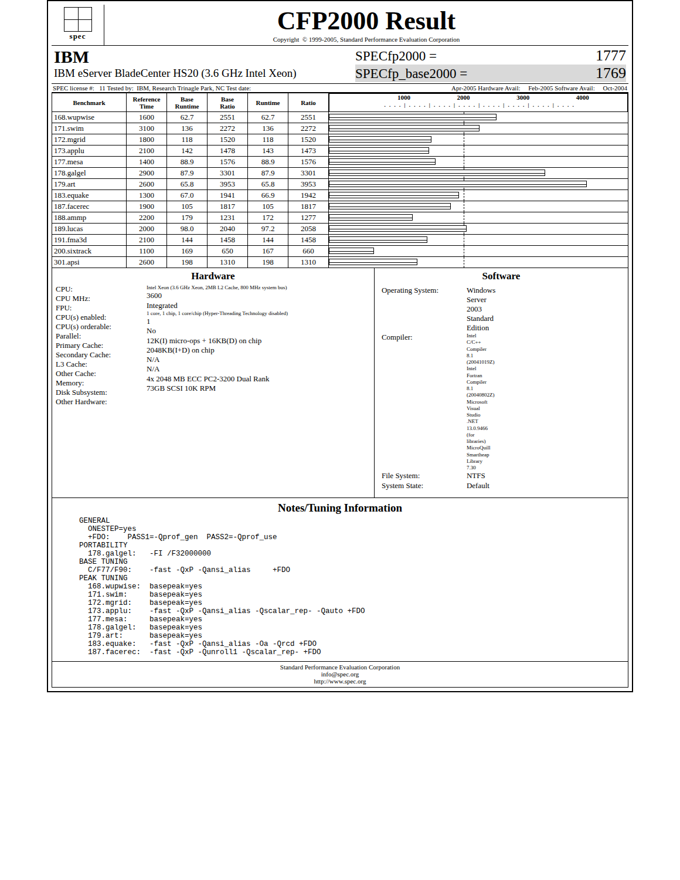spec
CFP2000 Result
Copyright © 1999-2005, Standard Performance Evaluation Corporation
IBM
IBM eServer BladeCenter HS20 (3.6 GHz Intel Xeon)
SPECfp2000 =
1777
SPECfp_base2000 =
1769
SPEC license #: 11
Tested by: IBM, Research Trinagle Park, NC
Test date:
Apr-2005
Hardware Avail:
Feb-2005
Software Avail:
Oct-2004
| Benchmark | Reference Time | Base Runtime | Base Ratio | Runtime | Ratio | 1000 2000 3000 4000 . . . . / . . . . / . . . . / . . . . / . . . . / . . . . / . . . . / . . . . |
| --- | --- | --- | --- | --- | --- | --- |
| 168.wupwise | 1600 | 62.7 | 2551 | 62.7 | 2551 | |
| 171.swim | 3100 | 136 | 2272 | 136 | 2272 | |
| 172.mgrid | 1800 | 118 | 1520 | 118 | 1520 | |
| 173.applu | 2100 | 142 | 1478 | 143 | 1473 | |
| 177.mesa | 1400 | 88.9 | 1576 | 88.9 | 1576 | |
| 178.galgel | 2900 | 87.9 | 3301 | 87.9 | 3301 | |
| 179.art | 2600 | 65.8 | 3953 | 65.8 | 3953 | |
| 183.equake | 1300 | 67.0 | 1941 | 66.9 | 1942 | |
| 187.facerec | 1900 | 105 | 1817 | 105 | 1817 | |
| 188.ammp | 2200 | 179 | 1231 | 172 | 1277 | |
| 189.lucas | 2000 | 98.0 | 2040 | 97.2 | 2058 | |
| 191.fma3d | 2100 | 144 | 1458 | 144 | 1458 | |
| 200.sixtrack | 1100 | 169 | 650 | 167 | 660 | |
| 301.apsi | 2600 | 198 | 1310 | 198 | 1310 | |
Hardware
CPU:
Intel Xeon (3.6 GHz Xeon, 2MB L2 Cache, 800 MHz system bus)
CPU MHz:
3600
FPU:
Integrated
CPU(s) enabled:
1 core, 1 chip, 1 core/chip (Hyper-Threading Technology disabled)
CPU(s) orderable:
1
Parallel:
No
Primary Cache:
12K(I) micro-ops + 16KB(D) on chip
Secondary Cache:
2048KB(I+D) on chip
L3 Cache:
N/A
Other Cache:
N/A
Memory:
4x 2048 MB ECC PC2-3200 Dual Rank
Disk Subsystem:
73GB SCSI 10K RPM
Other Hardware:
Software
Operating System:
Windows Server 2003 Standard Edition
Compiler:
Intel C/C++ Compiler 8.1 (20041019Z)
Intel Fortran Compiler 8.1 (20040802Z)
Microsoft Visual Studio .NET 13.0.9466 (for libraries)
MicroQuill Smartheap Library 7.30
File System:
NTFS
System State:
Default
Notes/Tuning Information
GENERAL
  ONESTEP=yes
  +FDO:    PASS1=-Qprof_gen  PASS2=-Qprof_use
PORTABILITY
  178.galgel:   -FI /F32000000
BASE TUNING
  C/F77/F90:    -fast -QxP -Qansi_alias     +FDO
PEAK TUNING
  168.wupwise:  basepeak=yes
  171.swim:     basepeak=yes
  172.mgrid:    basepeak=yes
  173.applu:    -fast -QxP -Qansi_alias -Qscalar_rep- -Qauto +FDO
  177.mesa:     basepeak=yes
  178.galgel:   basepeak=yes
  179.art:      basepeak=yes
  183.equake:   -fast -QxP -Qansi_alias -Oa -Qrcd +FDO
  187.facerec:  -fast -QxP -Qunroll1 -Qscalar_rep- +FDO
Standard Performance Evaluation Corporation
info@spec.org
http://www.spec.org